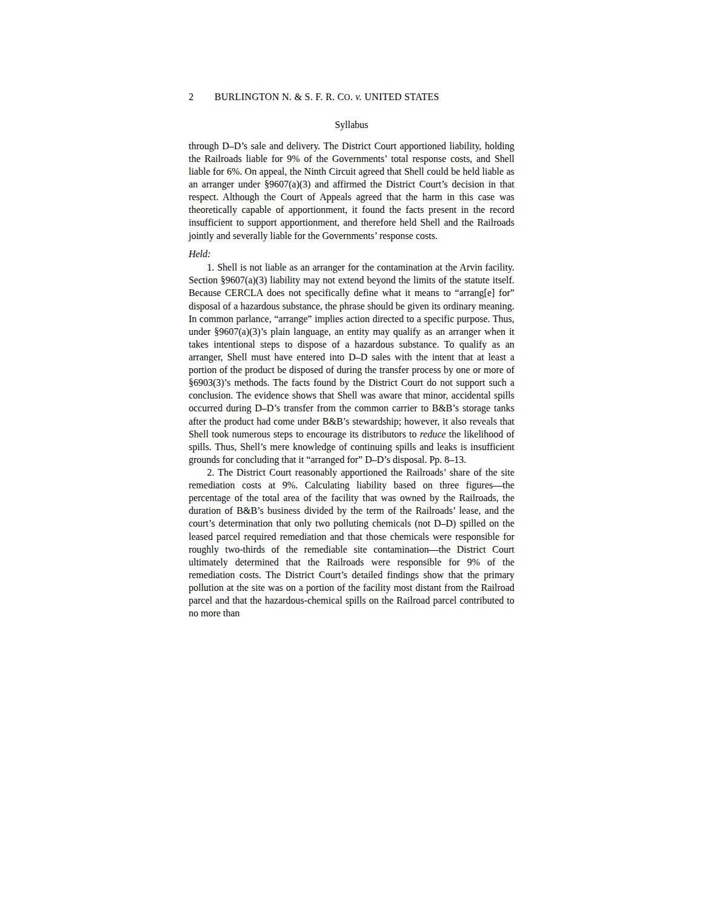2 BURLINGTON N. & S. F. R. CO. v. UNITED STATES
Syllabus
through D–D’s sale and delivery. The District Court apportioned liability, holding the Railroads liable for 9% of the Governments’ total response costs, and Shell liable for 6%. On appeal, the Ninth Circuit agreed that Shell could be held liable as an arranger under §9607(a)(3) and affirmed the District Court’s decision in that respect. Although the Court of Appeals agreed that the harm in this case was theoretically capable of apportionment, it found the facts present in the record insufficient to support apportionment, and therefore held Shell and the Railroads jointly and severally liable for the Governments’ response costs.
Held:
Shell is not liable as an arranger for the contamination at the Arvin facility. Section §9607(a)(3) liability may not extend beyond the limits of the statute itself. Because CERCLA does not specifically define what it means to “arrang[e] for” disposal of a hazardous substance, the phrase should be given its ordinary meaning. In common parlance, “arrange” implies action directed to a specific purpose. Thus, under §9607(a)(3)’s plain language, an entity may qualify as an arranger when it takes intentional steps to dispose of a hazardous substance. To qualify as an arranger, Shell must have entered into D–D sales with the intent that at least a portion of the product be disposed of during the transfer process by one or more of §6903(3)’s methods. The facts found by the District Court do not support such a conclusion. The evidence shows that Shell was aware that minor, accidental spills occurred during D–D’s transfer from the common carrier to B&B’s storage tanks after the product had come under B&B’s stewardship; however, it also reveals that Shell took numerous steps to encourage its distributors to reduce the likelihood of spills. Thus, Shell’s mere knowledge of continuing spills and leaks is insufficient grounds for concluding that it “arranged for” D–D’s disposal. Pp. 8–13.
The District Court reasonably apportioned the Railroads’ share of the site remediation costs at 9%. Calculating liability based on three figures—the percentage of the total area of the facility that was owned by the Railroads, the duration of B&B’s business divided by the term of the Railroads’ lease, and the court’s determination that only two polluting chemicals (not D–D) spilled on the leased parcel required remediation and that those chemicals were responsible for roughly two-thirds of the remediable site contamination—the District Court ultimately determined that the Railroads were responsible for 9% of the remediation costs. The District Court’s detailed findings show that the primary pollution at the site was on a portion of the facility most distant from the Railroad parcel and that the hazardous-chemical spills on the Railroad parcel contributed to no more than